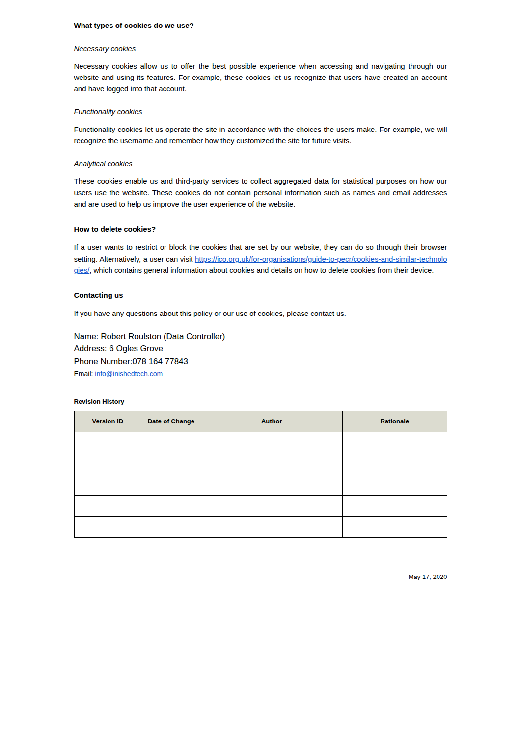What types of cookies do we use?
Necessary cookies
Necessary cookies allow us to offer the best possible experience when accessing and navigating through our website and using its features. For example, these cookies let us recognize that users have created an account and have logged into that account.
Functionality cookies
Functionality cookies let us operate the site in accordance with the choices the users make. For example, we will recognize the username and remember how they customized the site for future visits.
Analytical cookies
These cookies enable us and third-party services to collect aggregated data for statistical purposes on how our users use the website. These cookies do not contain personal information such as names and email addresses and are used to help us improve the user experience of the website.
How to delete cookies?
If a user wants to restrict or block the cookies that are set by our website, they can do so through their browser setting. Alternatively, a user can visit https://ico.org.uk/for-organisations/guide-to-pecr/cookies-and-similar-technologies/, which contains general information about cookies and details on how to delete cookies from their device.
Contacting us
If you have any questions about this policy or our use of cookies, please contact us.
Name: Robert Roulston (Data Controller)
Address: 6 Ogles Grove
Phone Number:078 164 77843
Email: info@inishedtech.com
Revision History
| Version ID | Date of Change | Author | Rationale |
| --- | --- | --- | --- |
May 17, 2020